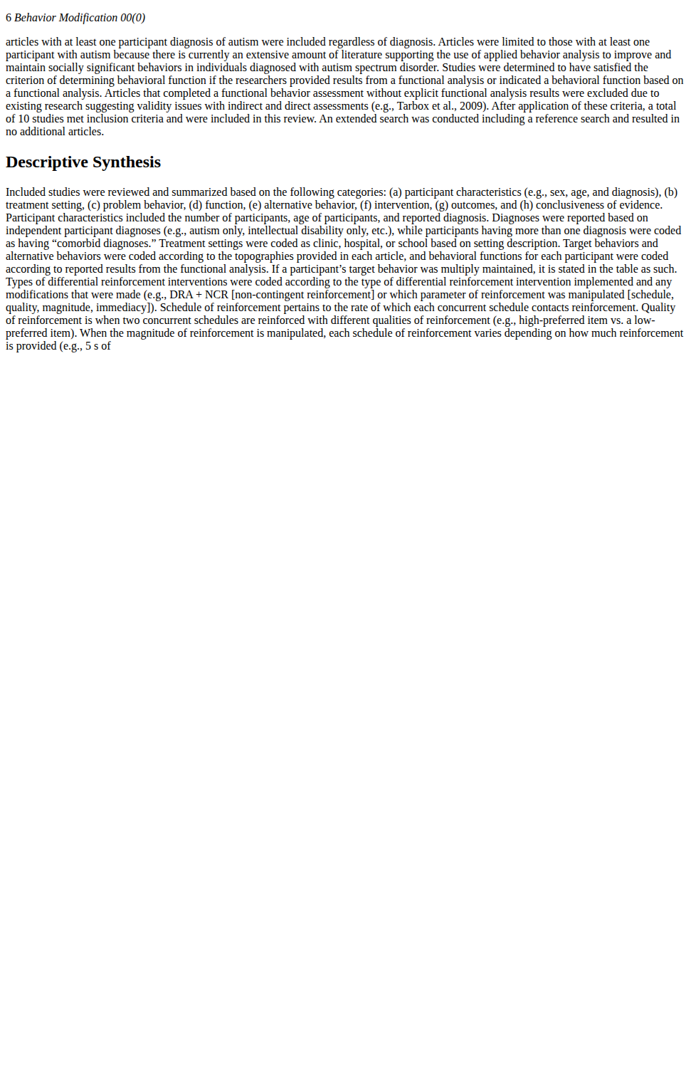6 Behavior Modification 00(0)
articles with at least one participant diagnosis of autism were included regardless of diagnosis. Articles were limited to those with at least one participant with autism because there is currently an extensive amount of literature supporting the use of applied behavior analysis to improve and maintain socially significant behaviors in individuals diagnosed with autism spectrum disorder. Studies were determined to have satisfied the criterion of determining behavioral function if the researchers provided results from a functional analysis or indicated a behavioral function based on a functional analysis. Articles that completed a functional behavior assessment without explicit functional analysis results were excluded due to existing research suggesting validity issues with indirect and direct assessments (e.g., Tarbox et al., 2009). After application of these criteria, a total of 10 studies met inclusion criteria and were included in this review. An extended search was conducted including a reference search and resulted in no additional articles.
Descriptive Synthesis
Included studies were reviewed and summarized based on the following categories: (a) participant characteristics (e.g., sex, age, and diagnosis), (b) treatment setting, (c) problem behavior, (d) function, (e) alternative behavior, (f) intervention, (g) outcomes, and (h) conclusiveness of evidence. Participant characteristics included the number of participants, age of participants, and reported diagnosis. Diagnoses were reported based on independent participant diagnoses (e.g., autism only, intellectual disability only, etc.), while participants having more than one diagnosis were coded as having “comorbid diagnoses.” Treatment settings were coded as clinic, hospital, or school based on setting description. Target behaviors and alternative behaviors were coded according to the topographies provided in each article, and behavioral functions for each participant were coded according to reported results from the functional analysis. If a participant’s target behavior was multiply maintained, it is stated in the table as such. Types of differential reinforcement interventions were coded according to the type of differential reinforcement intervention implemented and any modifications that were made (e.g., DRA + NCR [non-contingent reinforcement] or which parameter of reinforcement was manipulated [schedule, quality, magnitude, immediacy]). Schedule of reinforcement pertains to the rate of which each concurrent schedule contacts reinforcement. Quality of reinforcement is when two concurrent schedules are reinforced with different qualities of reinforcement (e.g., high-preferred item vs. a low-preferred item). When the magnitude of reinforcement is manipulated, each schedule of reinforcement varies depending on how much reinforcement is provided (e.g., 5 s of